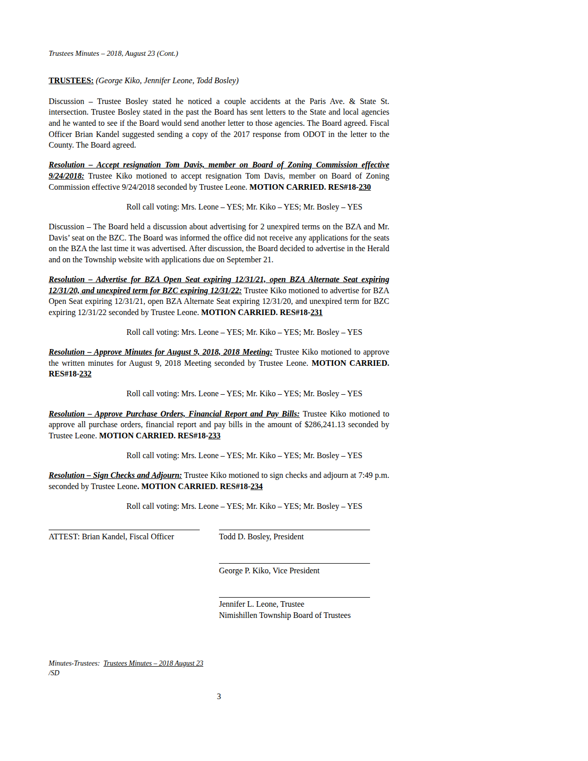Trustees Minutes – 2018, August 23 (Cont.)
TRUSTEES: (George Kiko, Jennifer Leone, Todd Bosley)
Discussion – Trustee Bosley stated he noticed a couple accidents at the Paris Ave. & State St. intersection. Trustee Bosley stated in the past the Board has sent letters to the State and local agencies and he wanted to see if the Board would send another letter to those agencies. The Board agreed. Fiscal Officer Brian Kandel suggested sending a copy of the 2017 response from ODOT in the letter to the County. The Board agreed.
Resolution – Accept resignation Tom Davis, member on Board of Zoning Commission effective 9/24/2018: Trustee Kiko motioned to accept resignation Tom Davis, member on Board of Zoning Commission effective 9/24/2018 seconded by Trustee Leone. MOTION CARRIED. RES#18-230
Roll call voting: Mrs. Leone – YES; Mr. Kiko – YES; Mr. Bosley – YES
Discussion – The Board held a discussion about advertising for 2 unexpired terms on the BZA and Mr. Davis’ seat on the BZC. The Board was informed the office did not receive any applications for the seats on the BZA the last time it was advertised. After discussion, the Board decided to advertise in the Herald and on the Township website with applications due on September 21.
Resolution – Advertise for BZA Open Seat expiring 12/31/21, open BZA Alternate Seat expiring 12/31/20, and unexpired term for BZC expiring 12/31/22: Trustee Kiko motioned to advertise for BZA Open Seat expiring 12/31/21, open BZA Alternate Seat expiring 12/31/20, and unexpired term for BZC expiring 12/31/22 seconded by Trustee Leone. MOTION CARRIED. RES#18-231
Roll call voting: Mrs. Leone – YES; Mr. Kiko – YES; Mr. Bosley – YES
Resolution – Approve Minutes for August 9, 2018, 2018 Meeting: Trustee Kiko motioned to approve the written minutes for August 9, 2018 Meeting seconded by Trustee Leone. MOTION CARRIED. RES#18-232
Roll call voting: Mrs. Leone – YES; Mr. Kiko – YES; Mr. Bosley – YES
Resolution – Approve Purchase Orders, Financial Report and Pay Bills: Trustee Kiko motioned to approve all purchase orders, financial report and pay bills in the amount of $286,241.13 seconded by Trustee Leone. MOTION CARRIED. RES#18-233
Roll call voting: Mrs. Leone – YES; Mr. Kiko – YES; Mr. Bosley – YES
Resolution – Sign Checks and Adjourn: Trustee Kiko motioned to sign checks and adjourn at 7:49 p.m. seconded by Trustee Leone. MOTION CARRIED. RES#18-234
Roll call voting: Mrs. Leone – YES; Mr. Kiko – YES; Mr. Bosley – YES
| ATTEST: Brian Kandel, Fiscal Officer | Todd D. Bosley, President George P. Kiko, Vice President Jennifer L. Leone, Trustee Nimishillen Township Board of Trustees |
Minutes-Trustees: Trustees Minutes – 2018 August 23
/SD
3